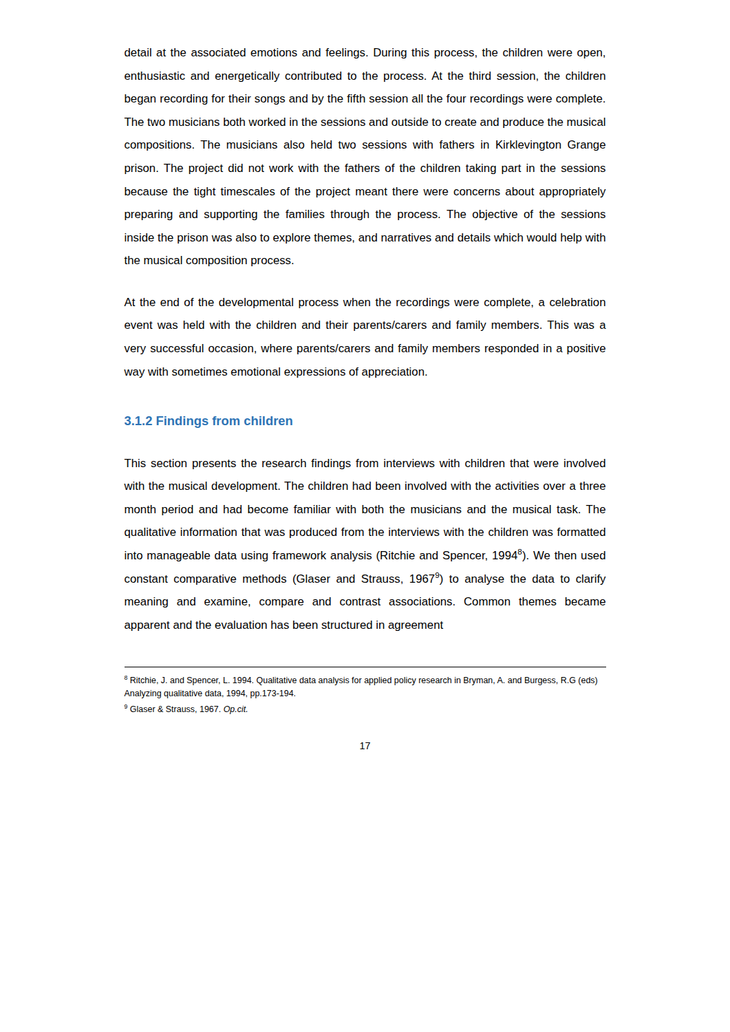detail at the associated emotions and feelings. During this process, the children were open, enthusiastic and energetically contributed to the process. At the third session, the children began recording for their songs and by the fifth session all the four recordings were complete. The two musicians both worked in the sessions and outside to create and produce the musical compositions. The musicians also held two sessions with fathers in Kirklevington Grange prison. The project did not work with the fathers of the children taking part in the sessions because the tight timescales of the project meant there were concerns about appropriately preparing and supporting the families through the process. The objective of the sessions inside the prison was also to explore themes, and narratives and details which would help with the musical composition process.
At the end of the developmental process when the recordings were complete, a celebration event was held with the children and their parents/carers and family members. This was a very successful occasion, where parents/carers and family members responded in a positive way with sometimes emotional expressions of appreciation.
3.1.2 Findings from children
This section presents the research findings from interviews with children that were involved with the musical development. The children had been involved with the activities over a three month period and had become familiar with both the musicians and the musical task. The qualitative information that was produced from the interviews with the children was formatted into manageable data using framework analysis (Ritchie and Spencer, 19948). We then used constant comparative methods (Glaser and Strauss, 19679) to analyse the data to clarify meaning and examine, compare and contrast associations. Common themes became apparent and the evaluation has been structured in agreement
8 Ritchie, J. and Spencer, L. 1994. Qualitative data analysis for applied policy research in Bryman, A. and Burgess, R.G (eds) Analyzing qualitative data, 1994, pp.173-194.
9 Glaser & Strauss, 1967. Op.cit.
17